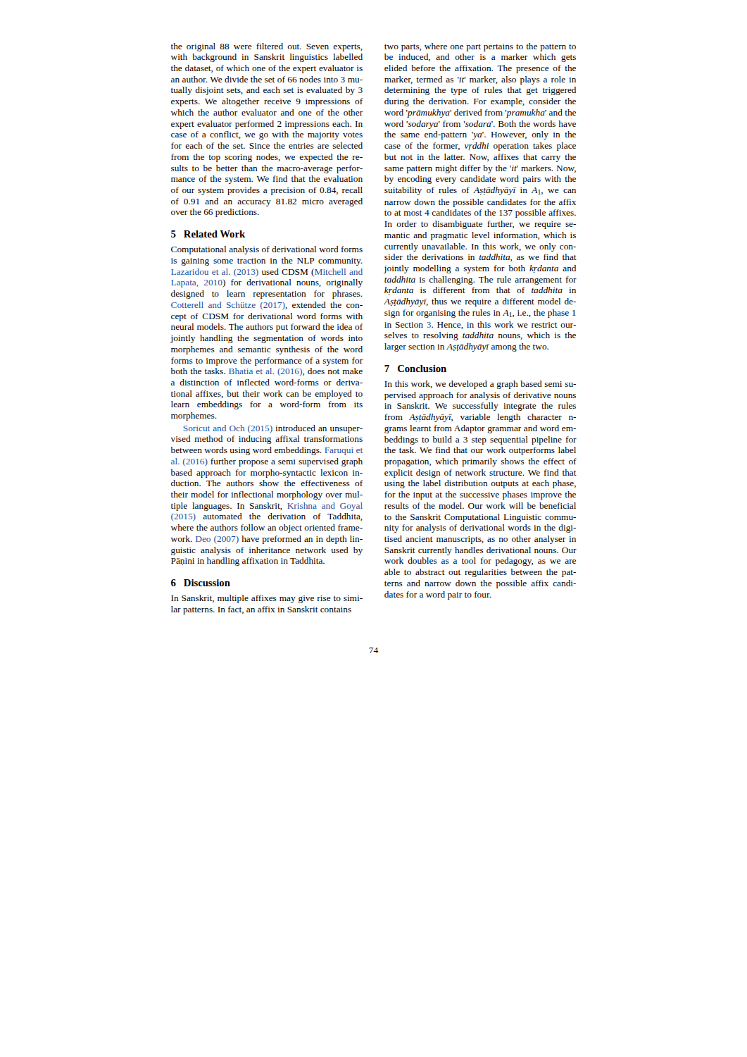the original 88 were filtered out. Seven experts, with background in Sanskrit linguistics labelled the dataset, of which one of the expert evaluator is an author. We divide the set of 66 nodes into 3 mutually disjoint sets, and each set is evaluated by 3 experts. We altogether receive 9 impressions of which the author evaluator and one of the other expert evaluator performed 2 impressions each. In case of a conflict, we go with the majority votes for each of the set. Since the entries are selected from the top scoring nodes, we expected the results to be better than the macro-average performance of the system. We find that the evaluation of our system provides a precision of 0.84, recall of 0.91 and an accuracy 81.82 micro averaged over the 66 predictions.
5 Related Work
Computational analysis of derivational word forms is gaining some traction in the NLP community. Lazaridou et al. (2013) used CDSM (Mitchell and Lapata, 2010) for derivational nouns, originally designed to learn representation for phrases. Cotterell and Schütze (2017), extended the concept of CDSM for derivational word forms with neural models. The authors put forward the idea of jointly handling the segmentation of words into morphemes and semantic synthesis of the word forms to improve the performance of a system for both the tasks. Bhatia et al. (2016), does not make a distinction of inflected word-forms or derivational affixes, but their work can be employed to learn embeddings for a word-form from its morphemes.
Soricut and Och (2015) introduced an unsupervised method of inducing affixal transformations between words using word embeddings. Faruqui et al. (2016) further propose a semi supervised graph based approach for morpho-syntactic lexicon induction. The authors show the effectiveness of their model for inflectional morphology over multiple languages. In Sanskrit, Krishna and Goyal (2015) automated the derivation of Taddhita, where the authors follow an object oriented framework. Deo (2007) have preformed an in depth linguistic analysis of inheritance network used by Pāṇini in handling affixation in Taddhita.
6 Discussion
In Sanskrit, multiple affixes may give rise to similar patterns. In fact, an affix in Sanskrit contains
two parts, where one part pertains to the pattern to be induced, and other is a marker which gets elided before the affixation. The presence of the marker, termed as 'it' marker, also plays a role in determining the type of rules that get triggered during the derivation. For example, consider the word 'prāmukhya' derived from 'pramukha' and the word 'sodarya' from 'sodara'. Both the words have the same end-pattern 'ya'. However, only in the case of the former, vṛddhi operation takes place but not in the latter. Now, affixes that carry the same pattern might differ by the 'it' markers. Now, by encoding every candidate word pairs with the suitability of rules of Aṣṭādhyāyī in A1, we can narrow down the possible candidates for the affix to at most 4 candidates of the 137 possible affixes. In order to disambiguate further, we require semantic and pragmatic level information, which is currently unavailable. In this work, we only consider the derivations in taddhita, as we find that jointly modelling a system for both kṛdanta and taddhita is challenging. The rule arrangement for kṛdanta is different from that of taddhita in Aṣṭādhyāyī, thus we require a different model design for organising the rules in A1, i.e., the phase 1 in Section 3. Hence, in this work we restrict ourselves to resolving taddhita nouns, which is the larger section in Aṣṭādhyāyī among the two.
7 Conclusion
In this work, we developed a graph based semi supervised approach for analysis of derivative nouns in Sanskrit. We successfully integrate the rules from Aṣṭādhyāyī, variable length character n-grams learnt from Adaptor grammar and word embeddings to build a 3 step sequential pipeline for the task. We find that our work outperforms label propagation, which primarily shows the effect of explicit design of network structure. We find that using the label distribution outputs at each phase, for the input at the successive phases improve the results of the model. Our work will be beneficial to the Sanskrit Computational Linguistic community for analysis of derivational words in the digitised ancient manuscripts, as no other analyser in Sanskrit currently handles derivational nouns. Our work doubles as a tool for pedagogy, as we are able to abstract out regularities between the patterns and narrow down the possible affix candidates for a word pair to four.
74